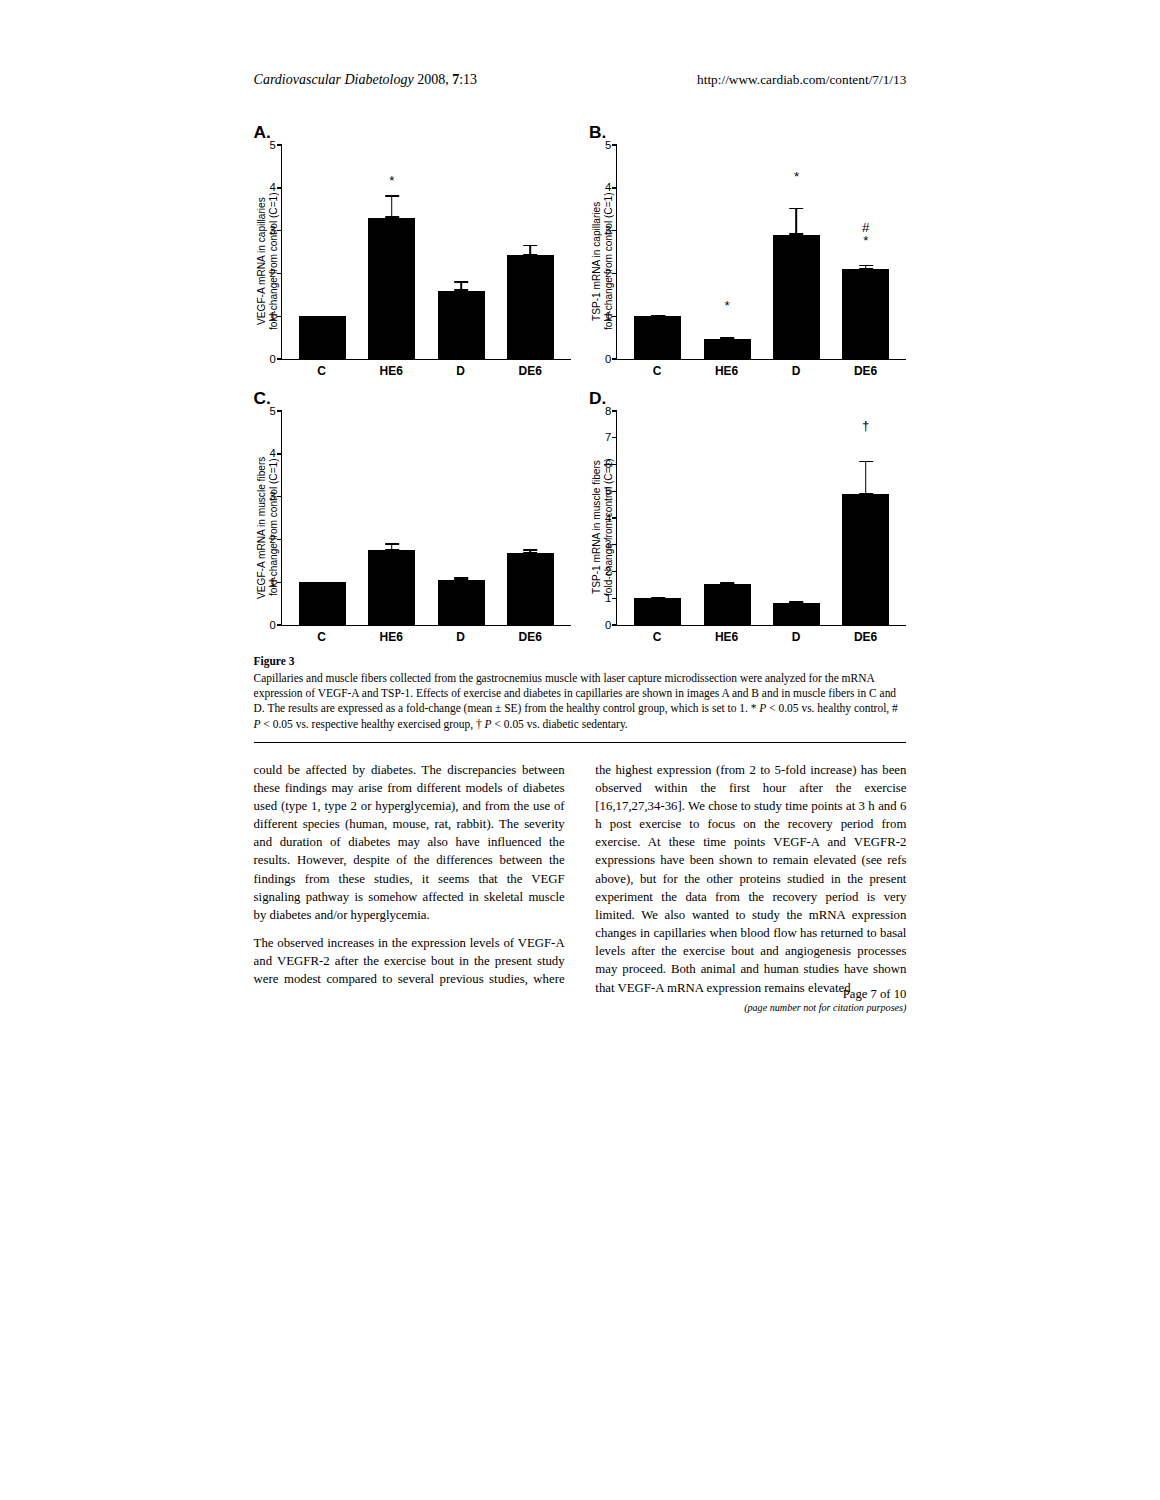Cardiovascular Diabetology 2008, 7:13
http://www.cardiab.com/content/7/1/13
A.
VEGF-A mRNA in capillaries
fold-change from control (C=1)
0 1 2 3 4 5
*
CHE6 DDE6
B.
TSP-1 mRNA in capillaries
fold-change from control (C=1)
0 1 2 3 4 5
*
*
#
*
CHE6 DDE6
C.
VEGF-A mRNA in muscle fibers
fold-change from control (C=1)
0 1 2 3 4 5
CHE6 DDE6
D.
TSP-1 mRNA in muscle fibers
fold-change from control (C=1)
0 1 2 3 4 5 6 7 8
†
CHE6 DDE6
Figure 3 Capillaries and muscle fibers collected from the gastrocnemius muscle with laser capture microdissection were analyzed for the mRNA expression of VEGF-A and TSP-1. Effects of exercise and diabetes in capillaries are shown in images A and B and in muscle fibers in C and D. The results are expressed as a fold-change (mean ± SE) from the healthy control group, which is set to 1. * P < 0.05 vs. healthy control, # P < 0.05 vs. respective healthy exercised group, † P < 0.05 vs. diabetic sedentary.
could be affected by diabetes. The discrepancies between these findings may arise from different models of diabetes used (type 1, type 2 or hyperglycemia), and from the use of different species (human, mouse, rat, rabbit). The severity and duration of diabetes may also have influenced the results. However, despite of the differences between the findings from these studies, it seems that the VEGF signaling pathway is somehow affected in skeletal muscle by diabetes and/or hyperglycemia.
The observed increases in the expression levels of VEGF-A and VEGFR-2 after the exercise bout in the present study were modest compared to several previous studies, where the highest expression (from 2 to 5-fold increase) has been observed within the first hour after the exercise [16,17,27,34-36]. We chose to study time points at 3 h and 6 h post exercise to focus on the recovery period from exercise. At these time points VEGF-A and VEGFR-2 expressions have been shown to remain elevated (see refs above), but for the other proteins studied in the present experiment the data from the recovery period is very limited. We also wanted to study the mRNA expression changes in capillaries when blood flow has returned to basal levels after the exercise bout and angiogenesis processes may proceed. Both animal and human studies have shown that VEGF-A mRNA expression remains elevated
Page 7 of 10
(page number not for citation purposes)